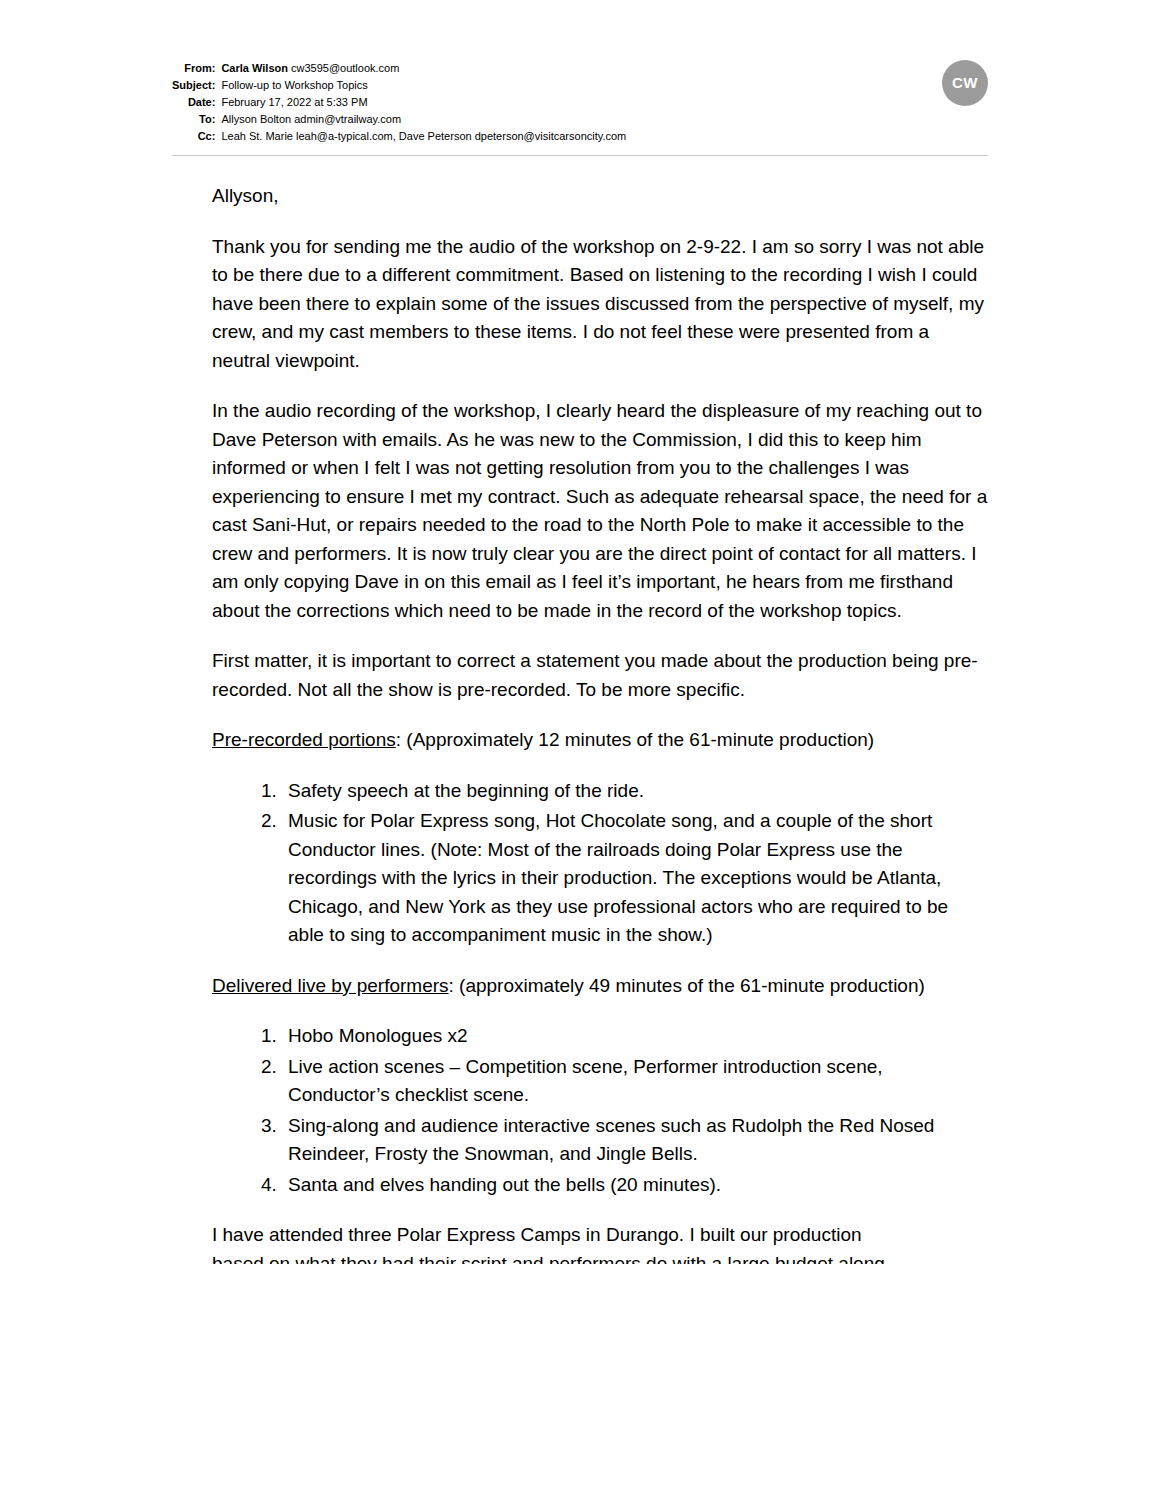CW
| From: | Carla Wilson cw3595@outlook.com |
| Subject: | Follow-up to Workshop Topics |
| Date: | February 17, 2022 at 5:33 PM |
| To: | Allyson Bolton admin@vtrailway.com |
| Cc: | Leah St. Marie leah@a-typical.com, Dave Peterson dpeterson@visitcarsoncity.com |
Allyson,
Thank you for sending me the audio of the workshop on 2-9-22. I am so sorry I was not able to be there due to a different commitment. Based on listening to the recording I wish I could have been there to explain some of the issues discussed from the perspective of myself, my crew, and my cast members to these items. I do not feel these were presented from a neutral viewpoint.
In the audio recording of the workshop, I clearly heard the displeasure of my reaching out to Dave Peterson with emails. As he was new to the Commission, I did this to keep him informed or when I felt I was not getting resolution from you to the challenges I was experiencing to ensure I met my contract. Such as adequate rehearsal space, the need for a cast Sani-Hut, or repairs needed to the road to the North Pole to make it accessible to the crew and performers. It is now truly clear you are the direct point of contact for all matters. I am only copying Dave in on this email as I feel it’s important, he hears from me firsthand about the corrections which need to be made in the record of the workshop topics.
First matter, it is important to correct a statement you made about the production being pre-recorded. Not all the show is pre-recorded. To be more specific.
Pre-recorded portions: (Approximately 12 minutes of the 61-minute production)
Safety speech at the beginning of the ride.
Music for Polar Express song, Hot Chocolate song, and a couple of the short Conductor lines. (Note: Most of the railroads doing Polar Express use the recordings with the lyrics in their production. The exceptions would be Atlanta, Chicago, and New York as they use professional actors who are required to be able to sing to accompaniment music in the show.)
Delivered live by performers: (approximately 49 minutes of the 61-minute production)
Hobo Monologues x2
Live action scenes – Competition scene, Performer introduction scene, Conductor’s checklist scene.
Sing-along and audience interactive scenes such as Rudolph the Red Nosed Reindeer, Frosty the Snowman, and Jingle Bells.
Santa and elves handing out the bells (20 minutes).
I have attended three Polar Express Camps in Durango. I built our production
based on what they had their script and performers do with a large budget along